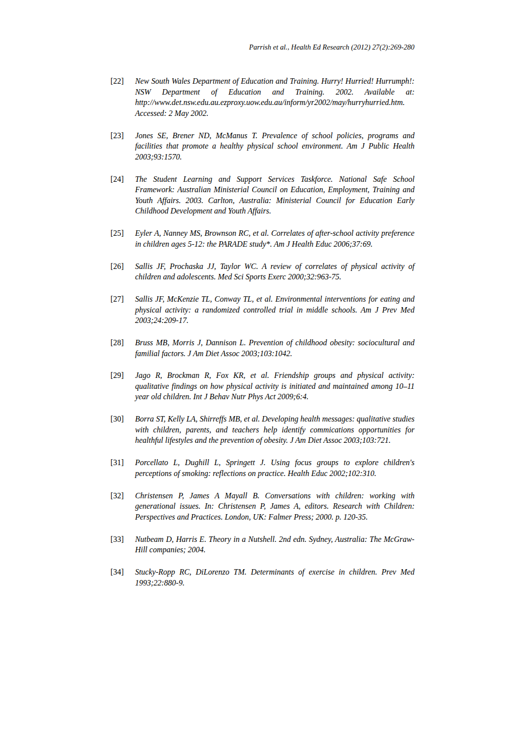Parrish et al., Health Ed Research (2012) 27(2):269-280
[22] New South Wales Department of Education and Training. Hurry! Hurried! Hurrumph!: NSW Department of Education and Training. 2002. Available at: http://www.det.nsw.edu.au.ezproxy.uow.edu.au/inform/yr2002/may/hurryhurried.htm. Accessed: 2 May 2002.
[23] Jones SE, Brener ND, McManus T. Prevalence of school policies, programs and facilities that promote a healthy physical school environment. Am J Public Health 2003;93:1570.
[24] The Student Learning and Support Services Taskforce. National Safe School Framework: Australian Ministerial Council on Education, Employment, Training and Youth Affairs. 2003. Carlton, Australia: Ministerial Council for Education Early Childhood Development and Youth Affairs.
[25] Eyler A, Nanney MS, Brownson RC, et al. Correlates of after-school activity preference in children ages 5-12: the PARADE study*. Am J Health Educ 2006;37:69.
[26] Sallis JF, Prochaska JJ, Taylor WC. A review of correlates of physical activity of children and adolescents. Med Sci Sports Exerc 2000;32:963-75.
[27] Sallis JF, McKenzie TL, Conway TL, et al. Environmental interventions for eating and physical activity: a randomized controlled trial in middle schools. Am J Prev Med 2003;24:209-17.
[28] Bruss MB, Morris J, Dannison L. Prevention of childhood obesity: sociocultural and familial factors. J Am Diet Assoc 2003;103:1042.
[29] Jago R, Brockman R, Fox KR, et al. Friendship groups and physical activity: qualitative findings on how physical activity is initiated and maintained among 10–11 year old children. Int J Behav Nutr Phys Act 2009;6:4.
[30] Borra ST, Kelly LA, Shirreffs MB, et al. Developing health messages: qualitative studies with children, parents, and teachers help identify commications opportunities for healthful lifestyles and the prevention of obesity. J Am Diet Assoc 2003;103:721.
[31] Porcellato L, Dughill L, Springett J. Using focus groups to explore children's perceptions of smoking: reflections on practice. Health Educ 2002;102:310.
[32] Christensen P, James A Mayall B. Conversations with children: working with generational issues. In: Christensen P, James A, editors. Research with Children: Perspectives and Practices. London, UK: Falmer Press; 2000. p. 120-35.
[33] Nutbeam D, Harris E. Theory in a Nutshell. 2nd edn. Sydney, Australia: The McGraw-Hill companies; 2004.
[34] Stucky-Ropp RC, DiLorenzo TM. Determinants of exercise in children. Prev Med 1993;22:880-9.